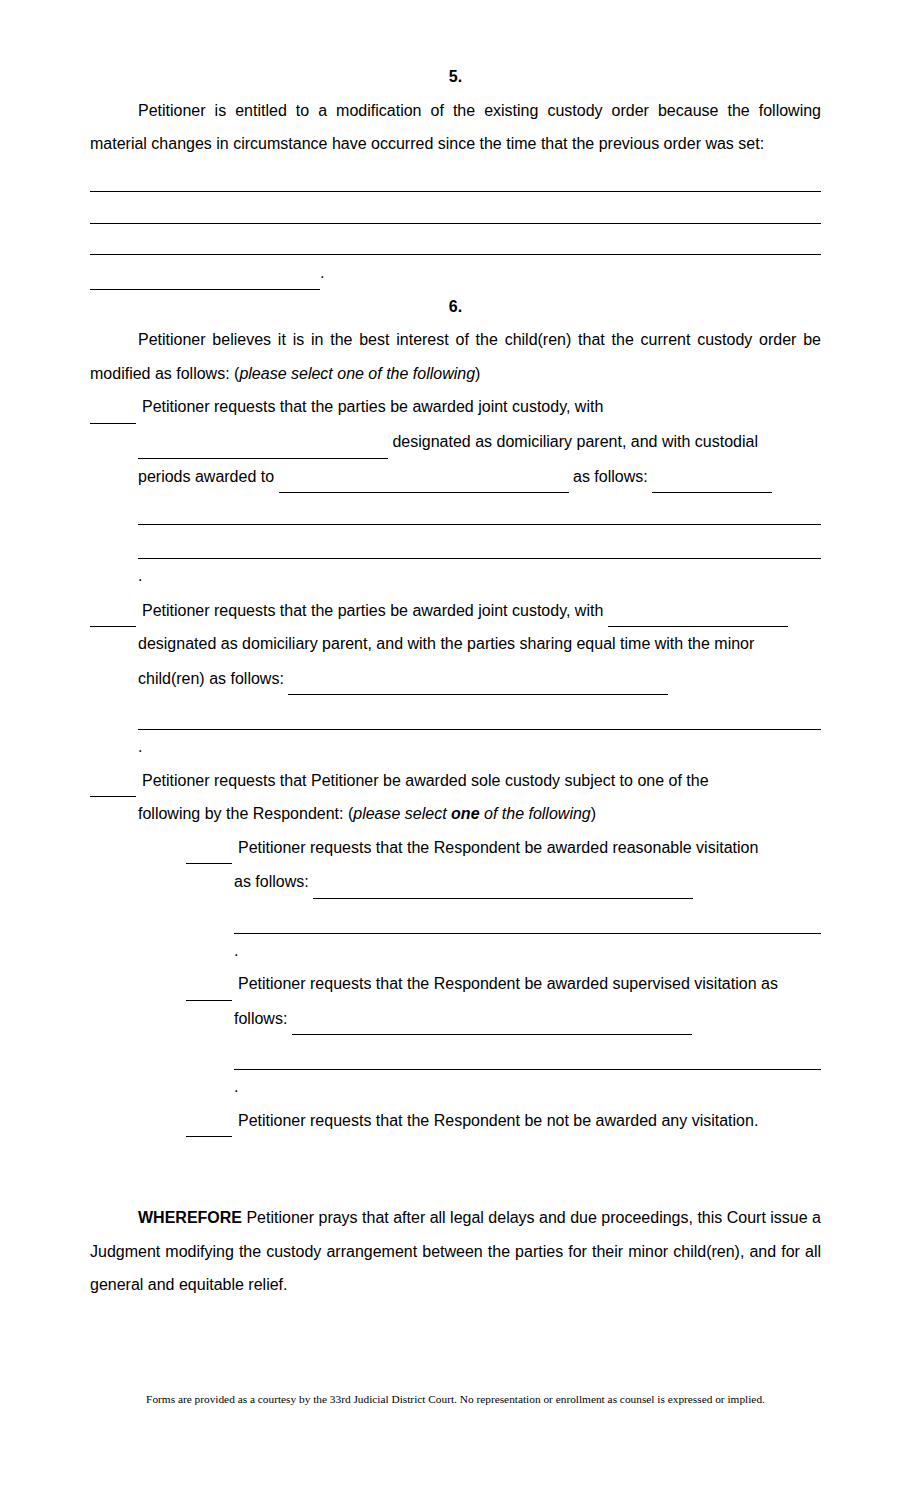5.
Petitioner is entitled to a modification of the existing custody order because the following material changes in circumstance have occurred since the time that the previous order was set:
.
6.
Petitioner believes it is in the best interest of the child(ren) that the current custody order be modified as follows: (please select one of the following)
Petitioner requests that the parties be awarded joint custody, with
designated as domiciliary parent, and with custodial
periods awarded to as follows:
.
Petitioner requests that the parties be awarded joint custody, with
designated as domiciliary parent, and with the parties sharing equal time with the minor
child(ren) as follows:
.
Petitioner requests that Petitioner be awarded sole custody subject to one of the
following by the Respondent: (please select one of the following)
Petitioner requests that the Respondent be awarded reasonable visitation
as follows:
.
Petitioner requests that the Respondent be awarded supervised visitation as
follows:
.
Petitioner requests that the Respondent be not be awarded any visitation.
WHEREFORE Petitioner prays that after all legal delays and due proceedings, this Court issue a Judgment modifying the custody arrangement between the parties for their minor child(ren), and for all general and equitable relief.
Forms are provided as a courtesy by the 33rd Judicial District Court. No representation or enrollment as counsel is expressed or implied.